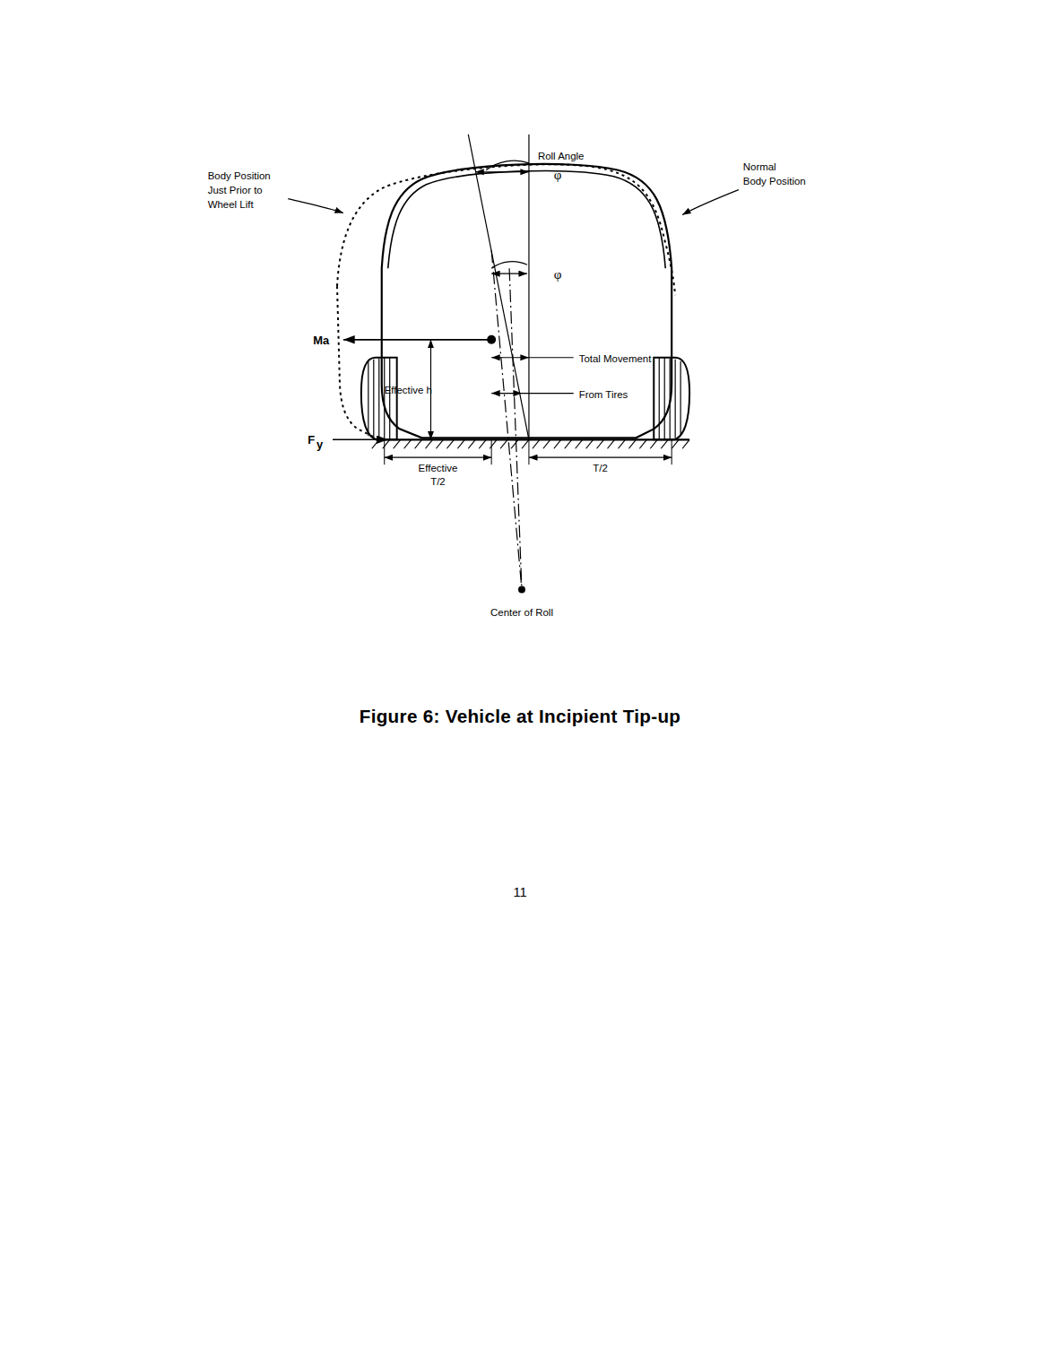Center of Roll Roll Angle φ φ Ma Effective h F y Effective T/2 T/2 Total Movement From Tires Body Position Just Prior to Wheel Lift Normal Body Position
Figure 6: Vehicle at Incipient Tip-up
11